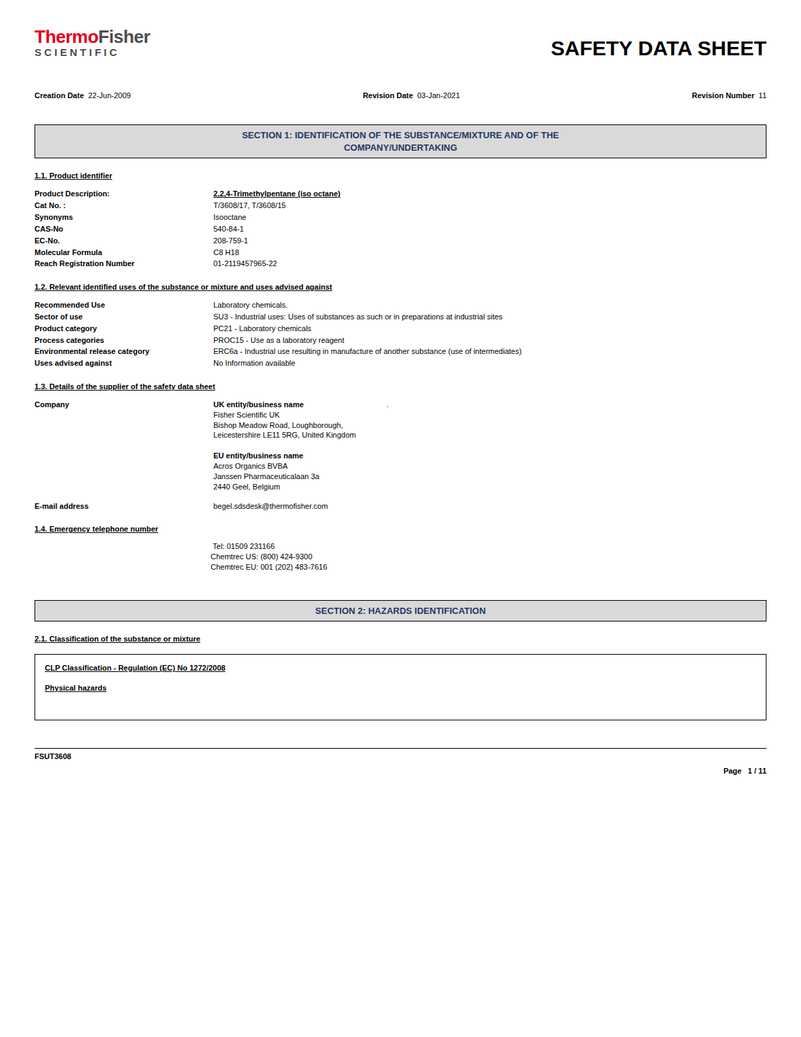Thermo Fisher
SCIENTIFIC
SAFETY DATA SHEET
Creation Date 22-Jun-2009
Revision Date 03-Jan-2021
Revision Number 11
SECTION 1: IDENTIFICATION OF THE SUBSTANCE/MIXTURE AND OF THE
COMPANY/UNDERTAKING
1.1. Product identifier
| Product Description: | 2,2,4-Trimethylpentane (iso octane) |
| Cat No. : | T/3608/17, T/3608/15 |
| Synonyms | Isooctane |
| CAS-No | 540-84-1 |
| EC-No. | 208-759-1 |
| Molecular Formula | C8 H18 |
| Reach Registration Number | 01-2119457965-22 |
1.2. Relevant identified uses of the substance or mixture and uses advised against
| Recommended Use | Laboratory chemicals. |
| Sector of use | SU3 - Industrial uses: Uses of substances as such or in preparations at industrial sites |
| Product category | PC21 - Laboratory chemicals |
| Process categories | PROC15 - Use as a laboratory reagent |
| Environmental release category | ERC6a - Industrial use resulting in manufacture of another substance (use of intermediates) |
| Uses advised against | No Information available |
1.3. Details of the supplier of the safety data sheet
| Company | UK entity/business name . Fisher Scientific UK Bishop Meadow Road, Loughborough, Leicestershire LE11 5RG, United Kingdom EU entity/business name Acros Organics BVBA Janssen Pharmaceuticalaan 3a 2440 Geel, Belgium |
| E-mail address | begel.sdsdesk@thermofisher.com |
1.4. Emergency telephone number
Tel: 01509 231166
Chemtrec US: (800) 424-9300
Chemtrec EU: 001 (202) 483-7616
SECTION 2: HAZARDS IDENTIFICATION
2.1. Classification of the substance or mixture
CLP Classification - Regulation (EC) No 1272/2008
Physical hazards
FSUT3608
Page 1 / 11